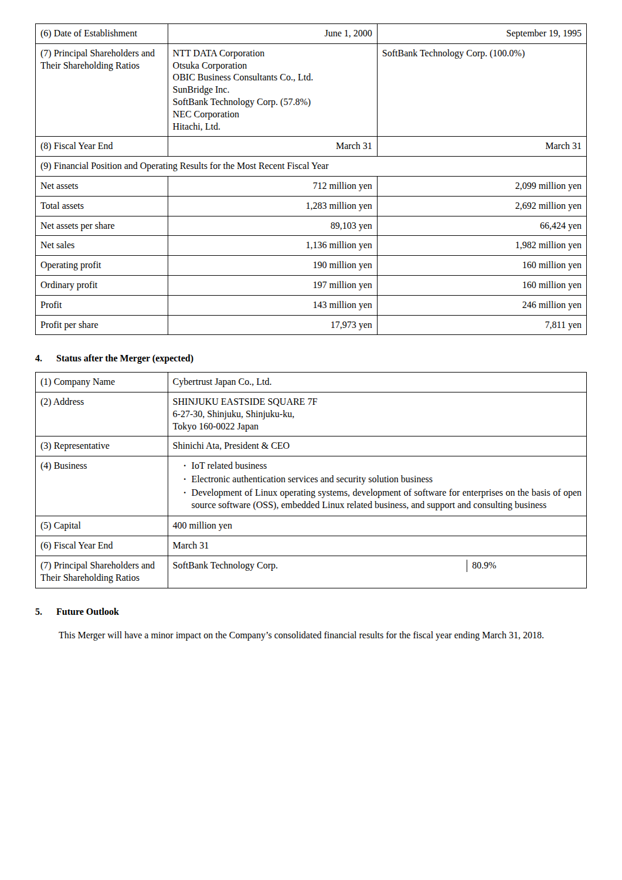| (6) Date of Establishment | June 1, 2000 | September 19, 1995 |
| (7) Principal Shareholders and Their Shareholding Ratios | NTT DATA Corporation Otsuka Corporation OBIC Business Consultants Co., Ltd. SunBridge Inc. SoftBank Technology Corp. (57.8%) NEC Corporation Hitachi, Ltd. | SoftBank Technology Corp. (100.0%) |
| (8) Fiscal Year End | March 31 | March 31 |
| (9) Financial Position and Operating Results for the Most Recent Fiscal Year |
| Net assets | 712 million yen | 2,099 million yen |
| Total assets | 1,283 million yen | 2,692 million yen |
| Net assets per share | 89,103 yen | 66,424 yen |
| Net sales | 1,136 million yen | 1,982 million yen |
| Operating profit | 190 million yen | 160 million yen |
| Ordinary profit | 197 million yen | 160 million yen |
| Profit | 143 million yen | 246 million yen |
| Profit per share | 17,973 yen | 7,811 yen |
4.
Status after the Merger (expected)
| (1) Company Name | Cybertrust Japan Co., Ltd. |
| (2) Address | SHINJUKU EASTSIDE SQUARE 7F 6-27-30, Shinjuku, Shinjuku-ku, Tokyo 160-0022 Japan |
| (3) Representative | Shinichi Ata, President & CEO |
| (4) Business | IoT related business Electronic authentication services and security solution business Development of Linux operating systems, development of software for enterprises on the basis of open source software (OSS), embedded Linux related business, and support and consulting business |
| (5) Capital | 400 million yen |
| (6) Fiscal Year End | March 31 |
| (7) Principal Shareholders and Their Shareholding Ratios | SoftBank Technology Corp. 80.9% |
5.
Future Outlook
This Merger will have a minor impact on the Company’s consolidated financial results for the fiscal year ending March 31, 2018.